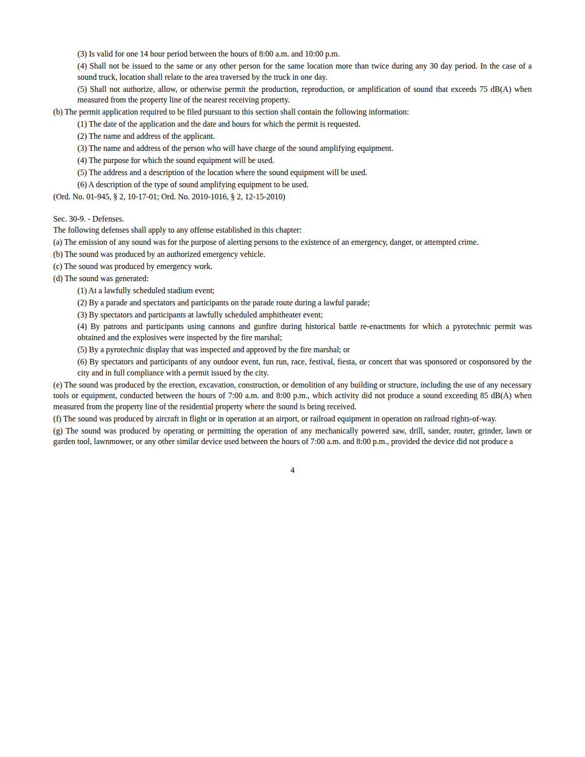(3) Is valid for one 14 hour period between the hours of 8:00 a.m. and 10:00 p.m.
(4) Shall not be issued to the same or any other person for the same location more than twice during any 30 day period. In the case of a sound truck, location shall relate to the area traversed by the truck in one day.
(5) Shall not authorize, allow, or otherwise permit the production, reproduction, or amplification of sound that exceeds 75 dB(A) when measured from the property line of the nearest receiving property.
(b) The permit application required to be filed pursuant to this section shall contain the following information:
(1) The date of the application and the date and hours for which the permit is requested.
(2) The name and address of the applicant.
(3) The name and address of the person who will have charge of the sound amplifying equipment.
(4) The purpose for which the sound equipment will be used.
(5) The address and a description of the location where the sound equipment will be used.
(6) A description of the type of sound amplifying equipment to be used.
(Ord. No. 01-945, § 2, 10-17-01; Ord. No. 2010-1016, § 2, 12-15-2010)
Sec. 30-9. - Defenses.
The following defenses shall apply to any offense established in this chapter:
(a) The emission of any sound was for the purpose of alerting persons to the existence of an emergency, danger, or attempted crime.
(b) The sound was produced by an authorized emergency vehicle.
(c) The sound was produced by emergency work.
(d) The sound was generated:
(1) At a lawfully scheduled stadium event;
(2) By a parade and spectators and participants on the parade route during a lawful parade;
(3) By spectators and participants at lawfully scheduled amphitheater event;
(4) By patrons and participants using cannons and gunfire during historical battle re-enactments for which a pyrotechnic permit was obtained and the explosives were inspected by the fire marshal;
(5) By a pyrotechnic display that was inspected and approved by the fire marshal; or
(6) By spectators and participants of any outdoor event, fun run, race, festival, fiesta, or concert that was sponsored or cosponsored by the city and in full compliance with a permit issued by the city.
(e) The sound was produced by the erection, excavation, construction, or demolition of any building or structure, including the use of any necessary tools or equipment, conducted between the hours of 7:00 a.m. and 8:00 p.m., which activity did not produce a sound exceeding 85 dB(A) when measured from the property line of the residential property where the sound is being received.
(f) The sound was produced by aircraft in flight or in operation at an airport, or railroad equipment in operation on railroad rights-of-way.
(g) The sound was produced by operating or permitting the operation of any mechanically powered saw, drill, sander, router, grinder, lawn or garden tool, lawnmower, or any other similar device used between the hours of 7:00 a.m. and 8:00 p.m., provided the device did not produce a
4